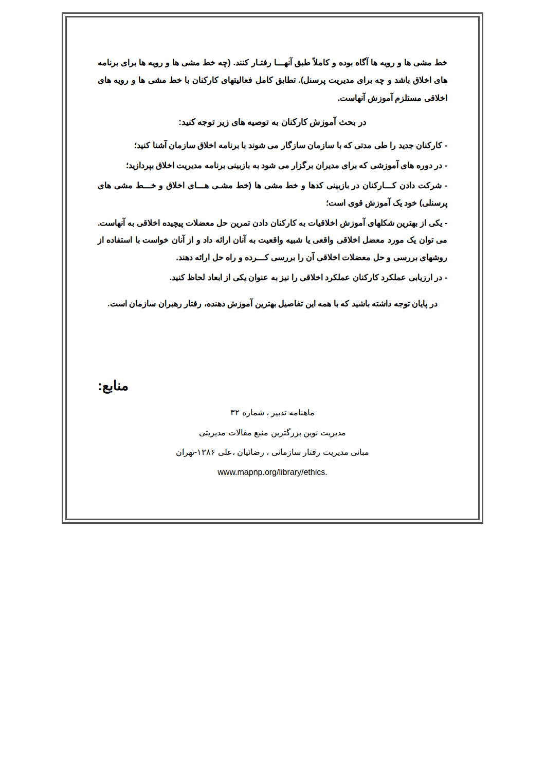خط مشی ها و رویه ها آگاه بوده و کاملاً طبق آنهـــا رفتـار کنند. (چه خط مشی ها و رویه ها برای برنامه های اخلاق باشد و چه برای مدیریت پرسنل). تطابق کامل فعالیتهای کارکنان با خط مشی ها و رویه های اخلاقی مستلزم آموزش آنهاست.
در بحث آموزش کارکنان به توصیه های زیر توجه کنید:
- کارکنان جدید را طی مدتی که با سازمان سازگار می شوند با برنامه اخلاق سازمان آشنا کنید؛
- در دوره های آموزشی که برای مدیران برگزار می شود به بازبینی برنامه مدیریت اخلاق بپردازید؛
- شرکت دادن کـــارکنان در بازبینی کدها و خط مشی ها (خط مشـی هـــای اخلاق و خـــط مشی های پرسنلی) خود یک آموزش قوی است؛
- یکی از بهترین شکلهای آموزش اخلاقیات به کارکنان دادن تمرین حل معضلات پیچیده اخلاقی به آنهاست. می توان یک مورد معضل اخلاقی واقعی یا شبیه واقعیت به آنان ارائه داد و از آنان خواست با استفاده از روشهای بررسی و حل معضلات اخلاقی آن را بررسی کـــرده و راه حل ارائه دهند.
- در ارزیابی عملکرد کارکنان عملکرد اخلاقی را نیز به عنوان یکی از ابعاد لحاظ کنید.
در پایان توجه داشته باشید که با همه این تفاصیل بهترین آموزش دهنده، رفتار رهبران سازمان است.
منابع:
ماهنامه تدبیر ، شماره ۳۲
مدیریت نوین بزرگترین منبع مقالات مدیریتی
مبانی مدیریت رفتار سازمانی ، رضائیان ،علی ۱۳۸۶-تهران
www.mapnp.org/library/ethics.